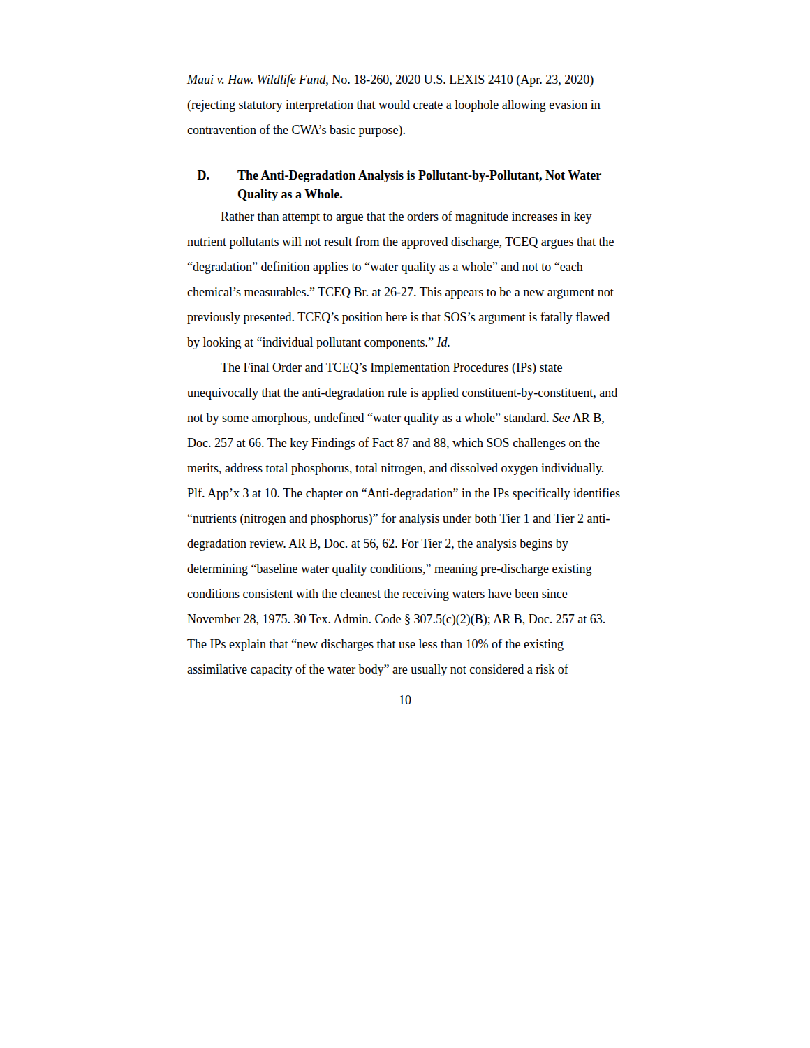Maui v. Haw. Wildlife Fund, No. 18-260, 2020 U.S. LEXIS 2410 (Apr. 23, 2020)(rejecting statutory interpretation that would create a loophole allowing evasion in contravention of the CWA’s basic purpose).
D. The Anti-Degradation Analysis is Pollutant-by-Pollutant, Not Water Quality as a Whole.
Rather than attempt to argue that the orders of magnitude increases in key nutrient pollutants will not result from the approved discharge, TCEQ argues that the “degradation” definition applies to “water quality as a whole” and not to “each chemical’s measurables.” TCEQ Br. at 26-27. This appears to be a new argument not previously presented. TCEQ’s position here is that SOS’s argument is fatally flawed by looking at “individual pollutant components.” Id.
The Final Order and TCEQ’s Implementation Procedures (IPs) state unequivocally that the anti-degradation rule is applied constituent-by-constituent, and not by some amorphous, undefined “water quality as a whole” standard. See AR B, Doc. 257 at 66. The key Findings of Fact 87 and 88, which SOS challenges on the merits, address total phosphorus, total nitrogen, and dissolved oxygen individually. Plf. App’x 3 at 10. The chapter on “Anti-degradation” in the IPs specifically identifies “nutrients (nitrogen and phosphorus)” for analysis under both Tier 1 and Tier 2 anti-degradation review. AR B, Doc. at 56, 62. For Tier 2, the analysis begins by determining “baseline water quality conditions,” meaning pre-discharge existing conditions consistent with the cleanest the receiving waters have been since November 28, 1975. 30 Tex. Admin. Code § 307.5(c)(2)(B); AR B, Doc. 257 at 63. The IPs explain that “new discharges that use less than 10% of the existing assimilative capacity of the water body” are usually not considered a risk of
10